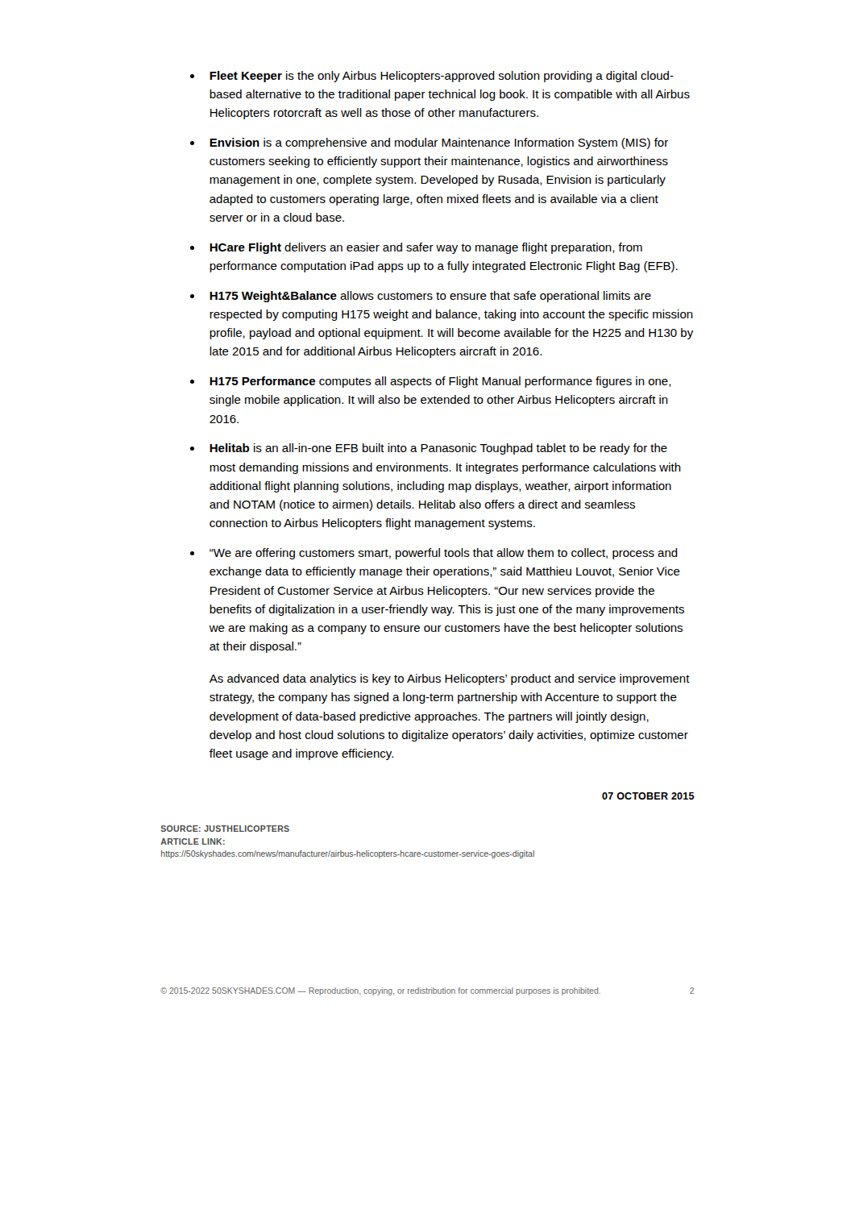Fleet Keeper is the only Airbus Helicopters-approved solution providing a digital cloud-based alternative to the traditional paper technical log book. It is compatible with all Airbus Helicopters rotorcraft as well as those of other manufacturers.
Envision is a comprehensive and modular Maintenance Information System (MIS) for customers seeking to efficiently support their maintenance, logistics and airworthiness management in one, complete system. Developed by Rusada, Envision is particularly adapted to customers operating large, often mixed fleets and is available via a client server or in a cloud base.
HCare Flight delivers an easier and safer way to manage flight preparation, from performance computation iPad apps up to a fully integrated Electronic Flight Bag (EFB).
H175 Weight&Balance allows customers to ensure that safe operational limits are respected by computing H175 weight and balance, taking into account the specific mission profile, payload and optional equipment. It will become available for the H225 and H130 by late 2015 and for additional Airbus Helicopters aircraft in 2016.
H175 Performance computes all aspects of Flight Manual performance figures in one, single mobile application. It will also be extended to other Airbus Helicopters aircraft in 2016.
Helitab is an all-in-one EFB built into a Panasonic Toughpad tablet to be ready for the most demanding missions and environments. It integrates performance calculations with additional flight planning solutions, including map displays, weather, airport information and NOTAM (notice to airmen) details. Helitab also offers a direct and seamless connection to Airbus Helicopters flight management systems.
“We are offering customers smart, powerful tools that allow them to collect, process and exchange data to efficiently manage their operations,” said Matthieu Louvot, Senior Vice President of Customer Service at Airbus Helicopters. “Our new services provide the benefits of digitalization in a user-friendly way. This is just one of the many improvements we are making as a company to ensure our customers have the best helicopter solutions at their disposal.”
As advanced data analytics is key to Airbus Helicopters’ product and service improvement strategy, the company has signed a long-term partnership with Accenture to support the development of data-based predictive approaches. The partners will jointly design, develop and host cloud solutions to digitalize operators’ daily activities, optimize customer fleet usage and improve efficiency.
07 OCTOBER 2015
SOURCE: JUSTHELICOPTERS
ARTICLE LINK:
https://50skyshades.com/news/manufacturer/airbus-helicopters-hcare-customer-service-goes-digital
© 2015-2022 50SKYSHADES.COM — Reproduction, copying, or redistribution for commercial purposes is prohibited.
2